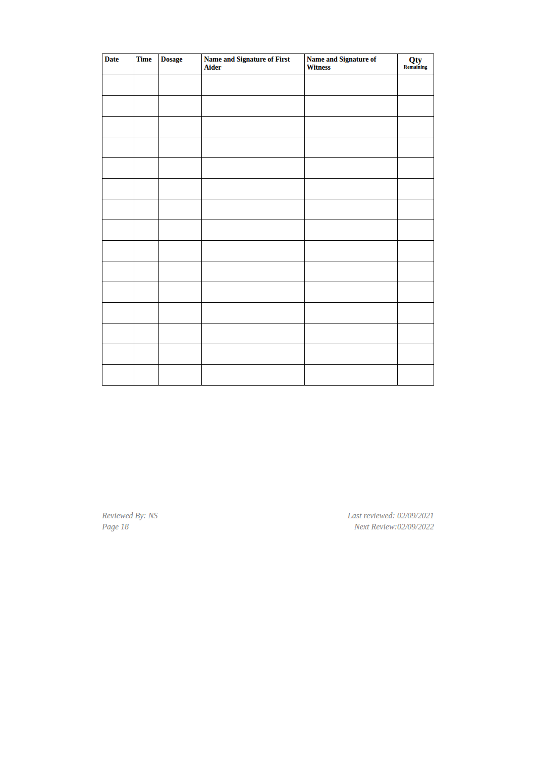| Date | Time | Dosage | Name and Signature of First Aider | Name and Signature of Witness | Qty Remaining |
| --- | --- | --- | --- | --- | --- |
Reviewed By: NS
Page 18
Last reviewed: 02/09/2021
Next Review:02/09/2022